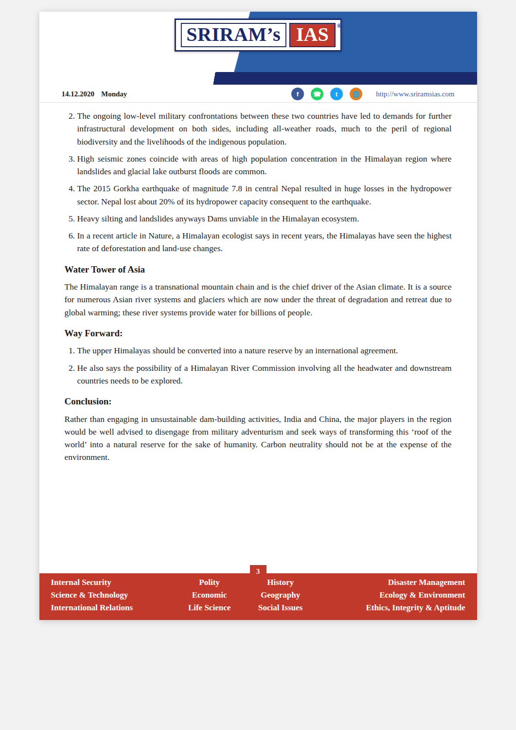SRIRAM’s IAS®
14.12.2020 Monday f ☎ t 🌐 http://www.sriramsias.com
The ongoing low-level military confrontations between these two countries have led to demands for further infrastructural development on both sides, including all-weather roads, much to the peril of regional biodiversity and the livelihoods of the indigenous population.
High seismic zones coincide with areas of high population concentration in the Himalayan region where landslides and glacial lake outburst floods are common.
The 2015 Gorkha earthquake of magnitude 7.8 in central Nepal resulted in huge losses in the hydropower sector. Nepal lost about 20% of its hydropower capacity consequent to the earthquake.
Heavy silting and landslides anyways Dams unviable in the Himalayan ecosystem.
In a recent article in Nature, a Himalayan ecologist says in recent years, the Himalayas have seen the highest rate of deforestation and land-use changes.
Water Tower of Asia
The Himalayan range is a transnational mountain chain and is the chief driver of the Asian climate. It is a source for numerous Asian river systems and glaciers which are now under the threat of degradation and retreat due to global warming; these river systems provide water for billions of people.
Way Forward:
The upper Himalayas should be converted into a nature reserve by an international agreement.
He also says the possibility of a Himalayan River Commission involving all the headwater and downstream countries needs to be explored.
Conclusion:
Rather than engaging in unsustainable dam-building activities, India and China, the major players in the region would be well advised to disengage from military adventurism and seek ways of transforming this ‘roof of the world’ into a natural reserve for the sake of humanity. Carbon neutrality should not be at the expense of the environment.
3
| Internal Security | Polity | History | Disaster Management |
| Science & Technology | Economic | Geography | Ecology & Environment |
| International Relations | Life Science | Social Issues | Ethics, Integrity & Aptitude |